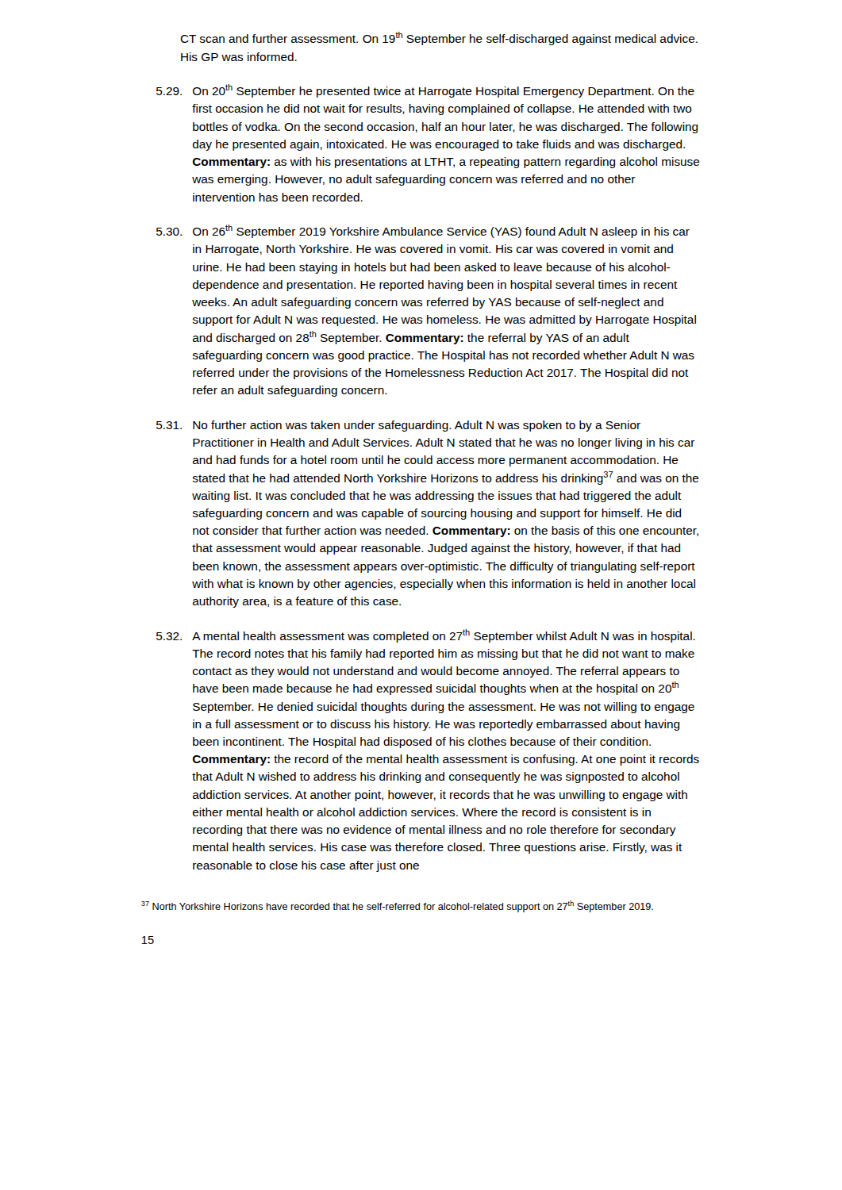CT scan and further assessment. On 19th September he self-discharged against medical advice. His GP was informed.
5.29.
On 20th September he presented twice at Harrogate Hospital Emergency Department. On the first occasion he did not wait for results, having complained of collapse. He attended with two bottles of vodka. On the second occasion, half an hour later, he was discharged. The following day he presented again, intoxicated. He was encouraged to take fluids and was discharged. Commentary: as with his presentations at LTHT, a repeating pattern regarding alcohol misuse was emerging. However, no adult safeguarding concern was referred and no other intervention has been recorded.
5.30.
On 26th September 2019 Yorkshire Ambulance Service (YAS) found Adult N asleep in his car in Harrogate, North Yorkshire. He was covered in vomit. His car was covered in vomit and urine. He had been staying in hotels but had been asked to leave because of his alcohol-dependence and presentation. He reported having been in hospital several times in recent weeks. An adult safeguarding concern was referred by YAS because of self-neglect and support for Adult N was requested. He was homeless. He was admitted by Harrogate Hospital and discharged on 28th September. Commentary: the referral by YAS of an adult safeguarding concern was good practice. The Hospital has not recorded whether Adult N was referred under the provisions of the Homelessness Reduction Act 2017. The Hospital did not refer an adult safeguarding concern.
5.31.
No further action was taken under safeguarding. Adult N was spoken to by a Senior Practitioner in Health and Adult Services. Adult N stated that he was no longer living in his car and had funds for a hotel room until he could access more permanent accommodation. He stated that he had attended North Yorkshire Horizons to address his drinking37 and was on the waiting list. It was concluded that he was addressing the issues that had triggered the adult safeguarding concern and was capable of sourcing housing and support for himself. He did not consider that further action was needed. Commentary: on the basis of this one encounter, that assessment would appear reasonable. Judged against the history, however, if that had been known, the assessment appears over-optimistic. The difficulty of triangulating self-report with what is known by other agencies, especially when this information is held in another local authority area, is a feature of this case.
5.32.
A mental health assessment was completed on 27th September whilst Adult N was in hospital. The record notes that his family had reported him as missing but that he did not want to make contact as they would not understand and would become annoyed. The referral appears to have been made because he had expressed suicidal thoughts when at the hospital on 20th September. He denied suicidal thoughts during the assessment. He was not willing to engage in a full assessment or to discuss his history. He was reportedly embarrassed about having been incontinent. The Hospital had disposed of his clothes because of their condition. Commentary: the record of the mental health assessment is confusing. At one point it records that Adult N wished to address his drinking and consequently he was signposted to alcohol addiction services. At another point, however, it records that he was unwilling to engage with either mental health or alcohol addiction services. Where the record is consistent is in recording that there was no evidence of mental illness and no role therefore for secondary mental health services. His case was therefore closed. Three questions arise. Firstly, was it reasonable to close his case after just one
37 North Yorkshire Horizons have recorded that he self-referred for alcohol-related support on 27th September 2019.
15